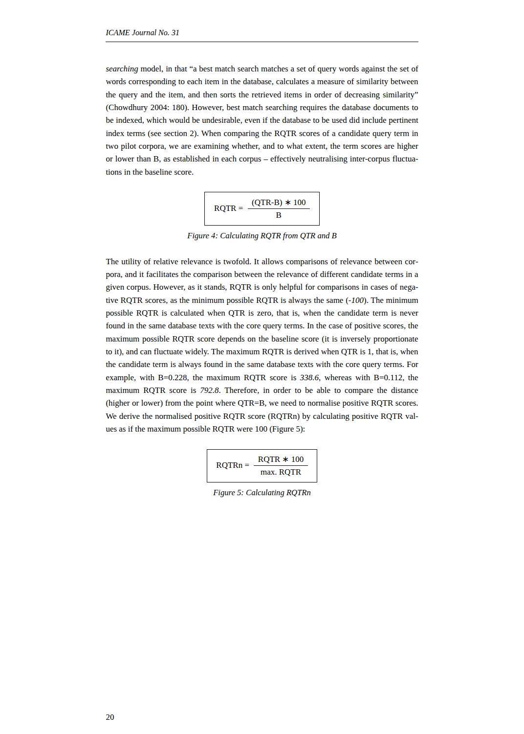ICAME Journal No. 31
searching model, in that “a best match search matches a set of query words against the set of words corresponding to each item in the database, calculates a measure of similarity between the query and the item, and then sorts the retrieved items in order of decreasing similarity” (Chowdhury 2004: 180). However, best match searching requires the database documents to be indexed, which would be undesirable, even if the database to be used did include pertinent index terms (see section 2). When comparing the RQTR scores of a candidate query term in two pilot corpora, we are examining whether, and to what extent, the term scores are higher or lower than B, as established in each corpus – effectively neutralising inter-corpus fluctuations in the baseline score.
RQTR = (QTR-B) ∗ 100 B
Figure 4: Calculating RQTR from QTR and B
The utility of relative relevance is twofold. It allows comparisons of relevance between corpora, and it facilitates the comparison between the relevance of different candidate terms in a given corpus. However, as it stands, RQTR is only helpful for comparisons in cases of negative RQTR scores, as the minimum possible RQTR is always the same (-100). The minimum possible RQTR is calculated when QTR is zero, that is, when the candidate term is never found in the same database texts with the core query terms. In the case of positive scores, the maximum possible RQTR score depends on the baseline score (it is inversely proportionate to it), and can fluctuate widely. The maximum RQTR is derived when QTR is 1, that is, when the candidate term is always found in the same database texts with the core query terms. For example, with B=0.228, the maximum RQTR score is 338.6, whereas with B=0.112, the maximum RQTR score is 792.8. Therefore, in order to be able to compare the distance (higher or lower) from the point where QTR=B, we need to normalise positive RQTR scores. We derive the normalised positive RQTR score (RQTRn) by calculating positive RQTR values as if the maximum possible RQTR were 100 (Figure 5):
RQTRn = RQTR ∗ 100 max. RQTR
Figure 5: Calculating RQTRn
20